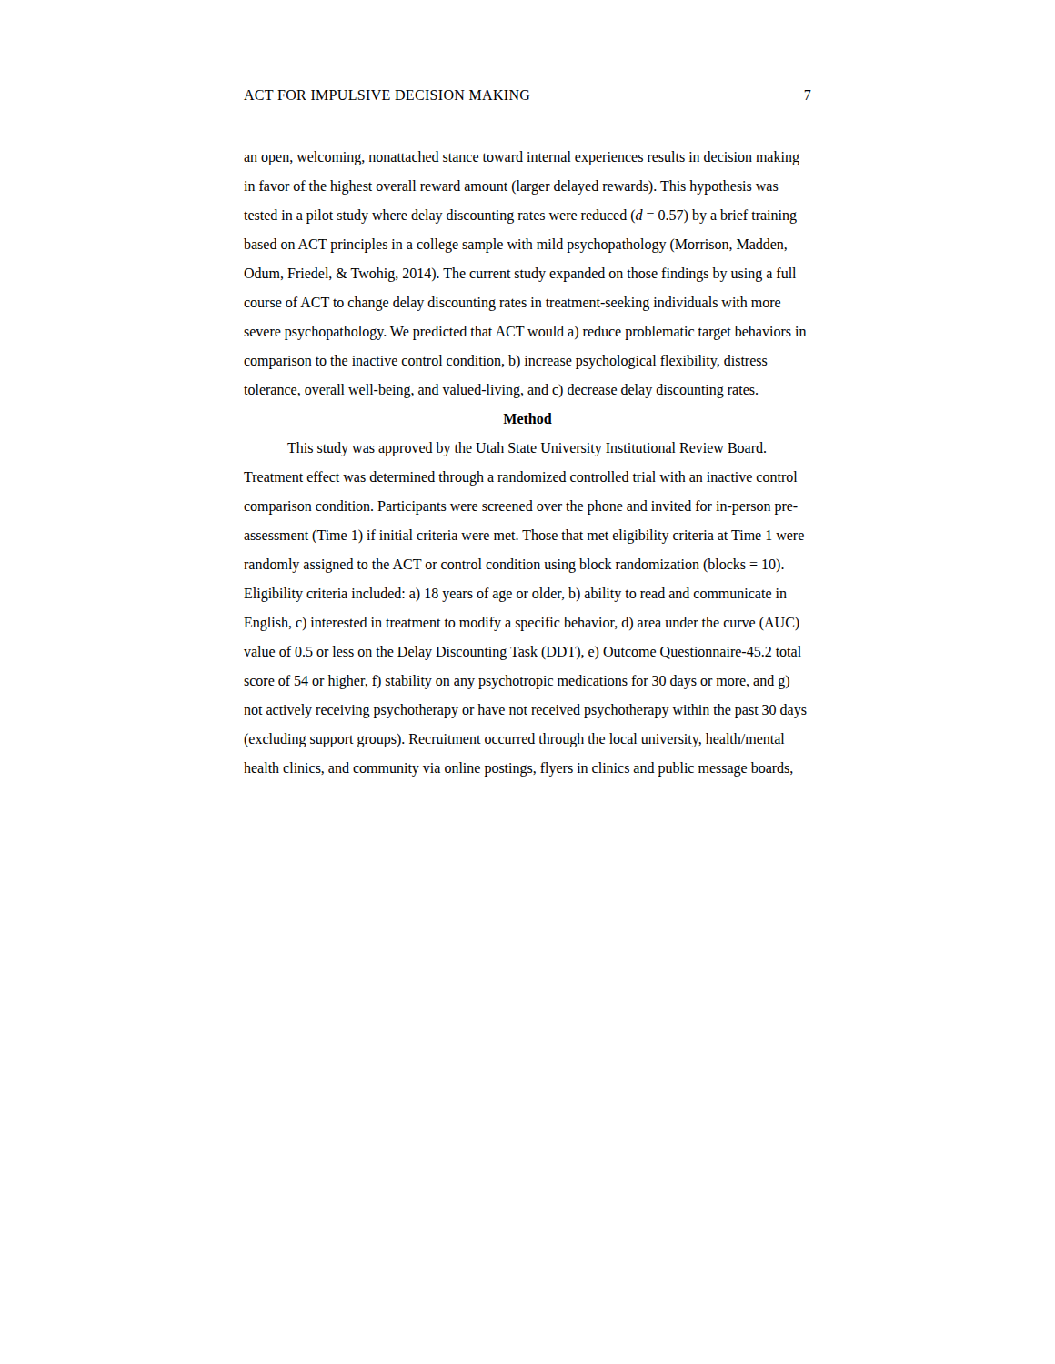ACT for Impulsive Decision Making 7
an open, welcoming, nonattached stance toward internal experiences results in decision making in favor of the highest overall reward amount (larger delayed rewards). This hypothesis was tested in a pilot study where delay discounting rates were reduced (d = 0.57) by a brief training based on ACT principles in a college sample with mild psychopathology (Morrison, Madden, Odum, Friedel, & Twohig, 2014). The current study expanded on those findings by using a full course of ACT to change delay discounting rates in treatment-seeking individuals with more severe psychopathology. We predicted that ACT would a) reduce problematic target behaviors in comparison to the inactive control condition, b) increase psychological flexibility, distress tolerance, overall well-being, and valued-living, and c) decrease delay discounting rates.
Method
This study was approved by the Utah State University Institutional Review Board. Treatment effect was determined through a randomized controlled trial with an inactive control comparison condition. Participants were screened over the phone and invited for in-person pre-assessment (Time 1) if initial criteria were met. Those that met eligibility criteria at Time 1 were randomly assigned to the ACT or control condition using block randomization (blocks = 10). Eligibility criteria included: a) 18 years of age or older, b) ability to read and communicate in English, c) interested in treatment to modify a specific behavior, d) area under the curve (AUC) value of 0.5 or less on the Delay Discounting Task (DDT), e) Outcome Questionnaire-45.2 total score of 54 or higher, f) stability on any psychotropic medications for 30 days or more, and g) not actively receiving psychotherapy or have not received psychotherapy within the past 30 days (excluding support groups). Recruitment occurred through the local university, health/mental health clinics, and community via online postings, flyers in clinics and public message boards,